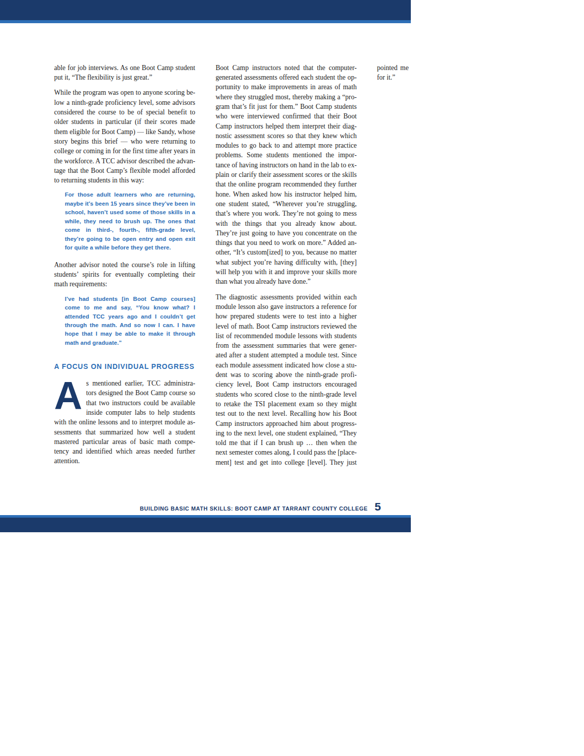able for job interviews. As one Boot Camp student put it, “The flexibility is just great.”
While the program was open to anyone scoring below a ninth-grade proficiency level, some advisors considered the course to be of special benefit to older students in particular (if their scores made them eligible for Boot Camp) — like Sandy, whose story begins this brief — who were returning to college or coming in for the first time after years in the workforce. A TCC advisor described the advantage that the Boot Camp’s flexible model afforded to returning students in this way:
For those adult learners who are returning, maybe it’s been 15 years since they’ve been in school, haven’t used some of those skills in a while, they need to brush up. The ones that come in third-, fourth-, fifth-grade level, they’re going to be open entry and open exit for quite a while before they get there.
Another advisor noted the course’s role in lifting students’ spirits for eventually completing their math requirements:
I’ve had students [in Boot Camp courses] come to me and say, “You know what? I attended TCC years ago and I couldn’t get through the math. And so now I can. I have hope that I may be able to make it through math and graduate.”
A Focus on Individual Progress
As mentioned earlier, TCC administrators designed the Boot Camp course so that two instructors could be available inside computer labs to help students with the online lessons and to interpret module assessments that summarized how well a student mastered particular areas of basic math competency and identified which areas needed further attention.
Boot Camp instructors noted that the computer-generated assessments offered each student the opportunity to make improvements in areas of math where they struggled most, thereby making a “program that’s fit just for them.” Boot Camp students who were interviewed confirmed that their Boot Camp instructors helped them interpret their diagnostic assessment scores so that they knew which modules to go back to and attempt more practice problems. Some students mentioned the importance of having instructors on hand in the lab to explain or clarify their assessment scores or the skills that the online program recommended they further hone. When asked how his instructor helped him, one student stated, “Wherever you’re struggling, that’s where you work. They’re not going to mess with the things that you already know about. They’re just going to have you concentrate on the things that you need to work on more.” Added another, “It’s custom[ized] to you, because no matter what subject you’re having difficulty with, [they] will help you with it and improve your skills more than what you already have done.”
The diagnostic assessments provided within each module lesson also gave instructors a reference for how prepared students were to test into a higher level of math. Boot Camp instructors reviewed the list of recommended module lessons with students from the assessment summaries that were generated after a student attempted a module test. Since each module assessment indicated how close a student was to scoring above the ninth-grade proficiency level, Boot Camp instructors encouraged students who scored close to the ninth-grade level to retake the TSI placement exam so they might test out to the next level. Recalling how his Boot Camp instructors approached him about progressing to the next level, one student explained, “They told me that if I can brush up … then when the next semester comes along, I could pass the [placement] test and get into college [level]. They just pointed me in the right direction. I’m so grateful for it.”
Building Basic Math Skills: Boot Camp at Tarrant County College 5